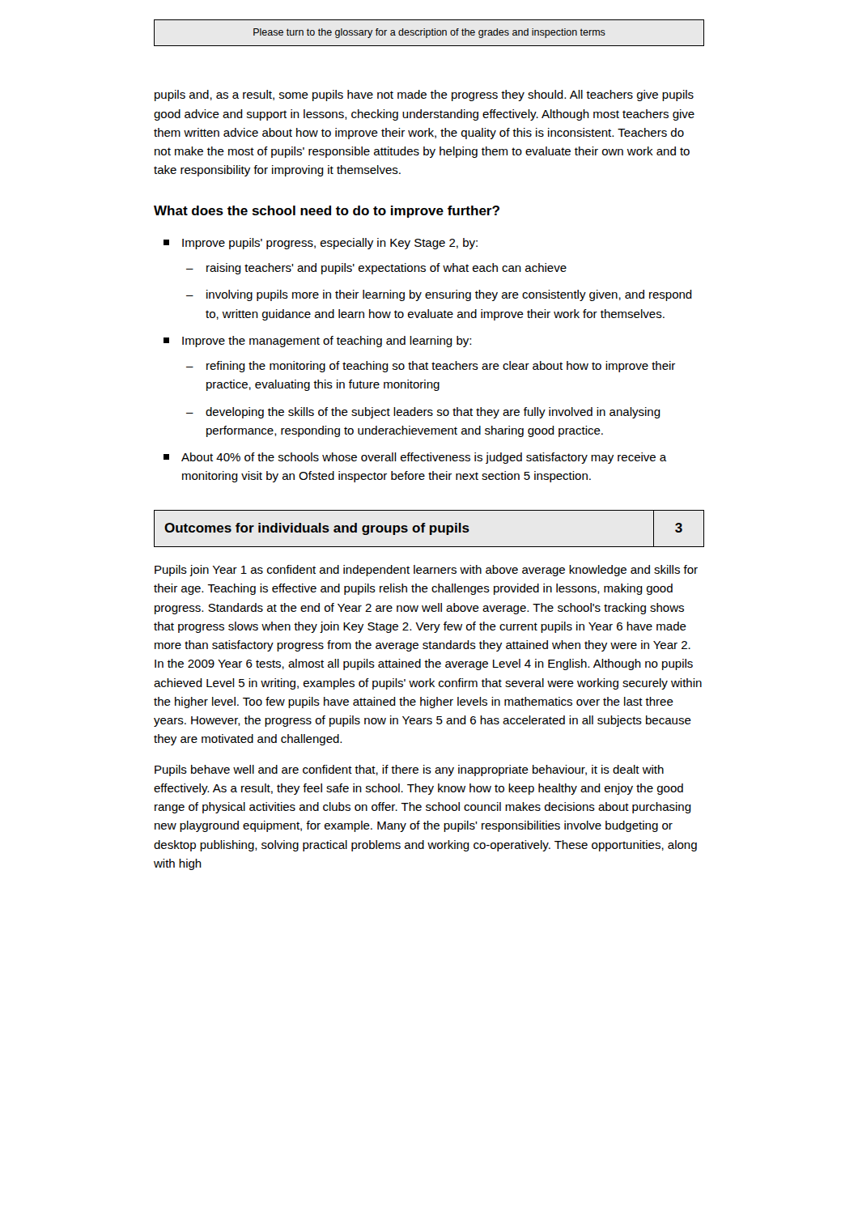Please turn to the glossary for a description of the grades and inspection terms
pupils and, as a result, some pupils have not made the progress they should. All teachers give pupils good advice and support in lessons, checking understanding effectively. Although most teachers give them written advice about how to improve their work, the quality of this is inconsistent. Teachers do not make the most of pupils' responsible attitudes by helping them to evaluate their own work and to take responsibility for improving it themselves.
What does the school need to do to improve further?
Improve pupils' progress, especially in Key Stage 2, by:
raising teachers' and pupils' expectations of what each can achieve
involving pupils more in their learning by ensuring they are consistently given, and respond to, written guidance and learn how to evaluate and improve their work for themselves.
Improve the management of teaching and learning by:
refining the monitoring of teaching so that teachers are clear about how to improve their practice, evaluating this in future monitoring
developing the skills of the subject leaders so that they are fully involved in analysing performance, responding to underachievement and sharing good practice.
About 40% of the schools whose overall effectiveness is judged satisfactory may receive a monitoring visit by an Ofsted inspector before their next section 5 inspection.
Outcomes for individuals and groups of pupils
3
Pupils join Year 1 as confident and independent learners with above average knowledge and skills for their age. Teaching is effective and pupils relish the challenges provided in lessons, making good progress. Standards at the end of Year 2 are now well above average. The school's tracking shows that progress slows when they join Key Stage 2. Very few of the current pupils in Year 6 have made more than satisfactory progress from the average standards they attained when they were in Year 2. In the 2009 Year 6 tests, almost all pupils attained the average Level 4 in English. Although no pupils achieved Level 5 in writing, examples of pupils' work confirm that several were working securely within the higher level. Too few pupils have attained the higher levels in mathematics over the last three years. However, the progress of pupils now in Years 5 and 6 has accelerated in all subjects because they are motivated and challenged.
Pupils behave well and are confident that, if there is any inappropriate behaviour, it is dealt with effectively. As a result, they feel safe in school. They know how to keep healthy and enjoy the good range of physical activities and clubs on offer. The school council makes decisions about purchasing new playground equipment, for example. Many of the pupils' responsibilities involve budgeting or desktop publishing, solving practical problems and working co-operatively. These opportunities, along with high